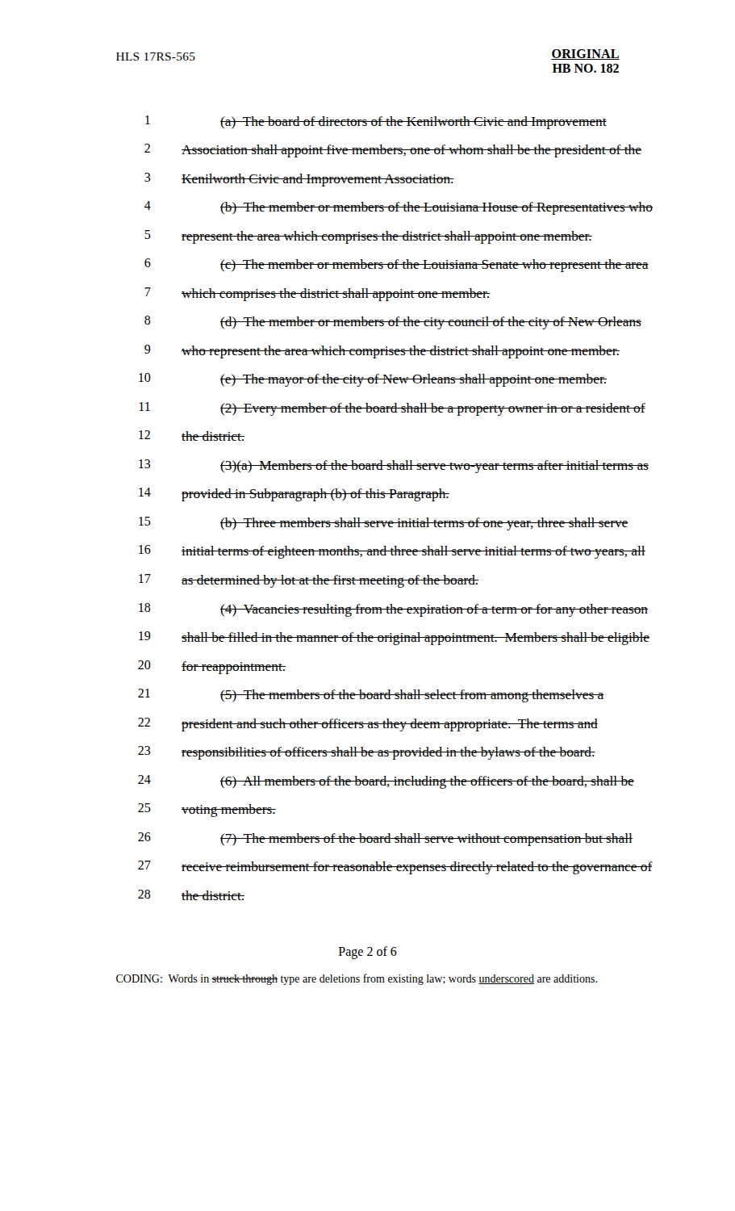HLS 17RS-565
ORIGINAL
HB NO. 182
(a) The board of directors of the Kenilworth Civic and Improvement
Association shall appoint five members, one of whom shall be the president of the
Kenilworth Civic and Improvement Association.
(b) The member or members of the Louisiana House of Representatives who
represent the area which comprises the district shall appoint one member.
(c) The member or members of the Louisiana Senate who represent the area
which comprises the district shall appoint one member.
(d) The member or members of the city council of the city of New Orleans
who represent the area which comprises the district shall appoint one member.
(e) The mayor of the city of New Orleans shall appoint one member.
(2) Every member of the board shall be a property owner in or a resident of
the district.
(3)(a) Members of the board shall serve two-year terms after initial terms as
provided in Subparagraph (b) of this Paragraph.
(b) Three members shall serve initial terms of one year, three shall serve
initial terms of eighteen months, and three shall serve initial terms of two years, all
as determined by lot at the first meeting of the board.
(4) Vacancies resulting from the expiration of a term or for any other reason
shall be filled in the manner of the original appointment. Members shall be eligible
for reappointment.
(5) The members of the board shall select from among themselves a
president and such other officers as they deem appropriate. The terms and
responsibilities of officers shall be as provided in the bylaws of the board.
(6) All members of the board, including the officers of the board, shall be
voting members.
(7) The members of the board shall serve without compensation but shall
receive reimbursement for reasonable expenses directly related to the governance of
the district.
Page 2 of 6
CODING: Words in struck through type are deletions from existing law; words underscored are additions.